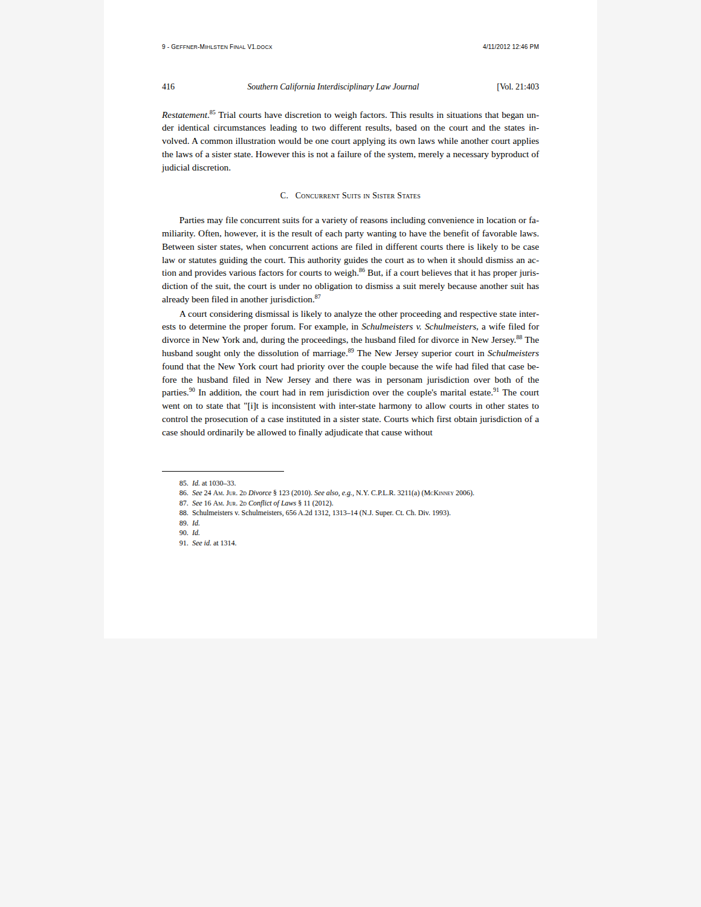9 - GEFFNER-MIHLSTEN FINAL V1.DOCX 4/11/2012 12:46 PM
416 Southern California Interdisciplinary Law Journal [Vol. 21:403
Restatement.85 Trial courts have discretion to weigh factors. This results in situations that began under identical circumstances leading to two different results, based on the court and the states involved. A common illustration would be one court applying its own laws while another court applies the laws of a sister state. However this is not a failure of the system, merely a necessary byproduct of judicial discretion.
C. Concurrent Suits in Sister States
Parties may file concurrent suits for a variety of reasons including convenience in location or familiarity. Often, however, it is the result of each party wanting to have the benefit of favorable laws. Between sister states, when concurrent actions are filed in different courts there is likely to be case law or statutes guiding the court. This authority guides the court as to when it should dismiss an action and provides various factors for courts to weigh.86 But, if a court believes that it has proper jurisdiction of the suit, the court is under no obligation to dismiss a suit merely because another suit has already been filed in another jurisdiction.87
A court considering dismissal is likely to analyze the other proceeding and respective state interests to determine the proper forum. For example, in Schulmeisters v. Schulmeisters, a wife filed for divorce in New York and, during the proceedings, the husband filed for divorce in New Jersey.88 The husband sought only the dissolution of marriage.89 The New Jersey superior court in Schulmeisters found that the New York court had priority over the couple because the wife had filed that case before the husband filed in New Jersey and there was in personam jurisdiction over both of the parties.90 In addition, the court had in rem jurisdiction over the couple's marital estate.91 The court went on to state that "[i]t is inconsistent with inter-state harmony to allow courts in other states to control the prosecution of a case instituted in a sister state. Courts which first obtain jurisdiction of a case should ordinarily be allowed to finally adjudicate that cause without
85. Id. at 1030–33. 86. See 24 Am. Jur. 2d Divorce § 123 (2010). See also, e.g., N.Y. C.P.L.R. 3211(a) (McKinney 2006). 87. See 16 Am. Jur. 2d Conflict of Laws § 11 (2012). 88. Schulmeisters v. Schulmeisters, 656 A.2d 1312, 1313–14 (N.J. Super. Ct. Ch. Div. 1993). 89. Id. 90. Id. 91. See id. at 1314.